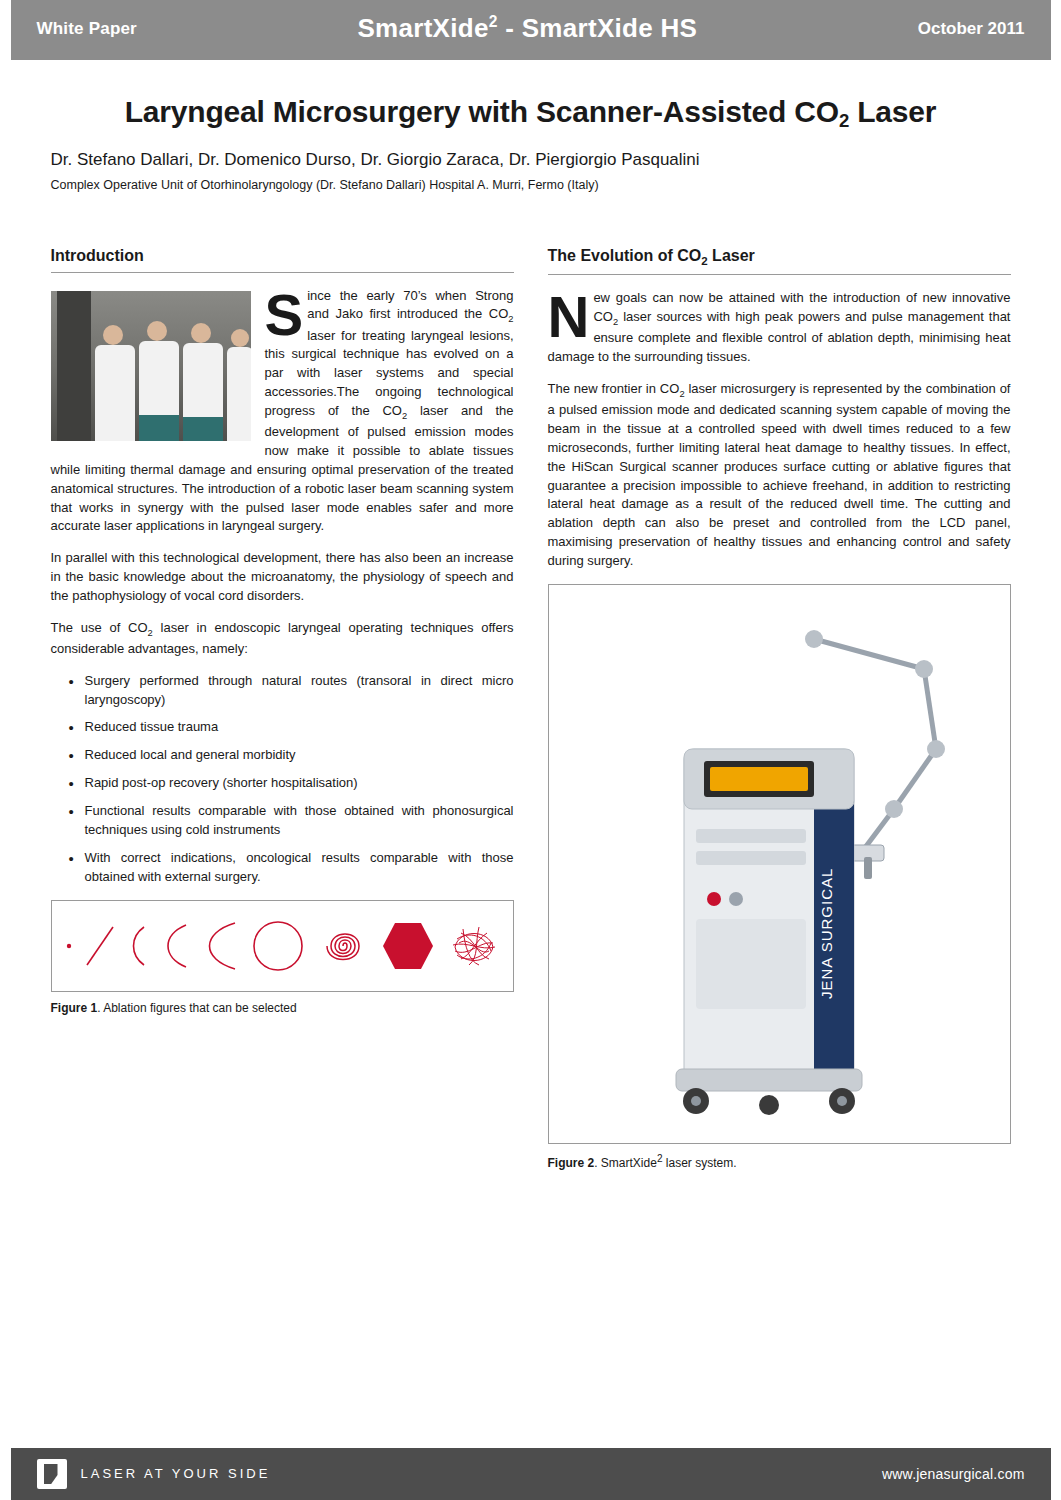White Paper
SmartXide2 - SmartXide HS
October 2011
Laryngeal Microsurgery with Scanner-Assisted CO2 Laser
Dr. Stefano Dallari, Dr. Domenico Durso, Dr. Giorgio Zaraca, Dr. Piergiorgio Pasqualini
Complex Operative Unit of Otorhinolaryngology (Dr. Stefano Dallari) Hospital A. Murri, Fermo (Italy)
Introduction
Since the early 70’s when Strong and Jako first introduced the CO2 laser for treating laryngeal lesions, this surgical technique has evolved on a par with laser systems and special accessories.The ongoing technological progress of the CO2 laser and the development of pulsed emission modes now make it possible to ablate tissues while limiting thermal damage and ensuring optimal preservation of the treated anatomical structures. The introduction of a robotic laser beam scanning system that works in synergy with the pulsed laser mode enables safer and more accurate laser applications in laryngeal surgery.
In parallel with this technological development, there has also been an increase in the basic knowledge about the microanatomy, the physiology of speech and the pathophysiology of vocal cord disorders.
The use of CO2 laser in endoscopic laryngeal operating techniques offers considerable advantages, namely:
Surgery performed through natural routes (transoral in direct micro laryngoscopy)
Reduced tissue trauma
Reduced local and general morbidity
Rapid post-op recovery (shorter hospitalisation)
Functional results comparable with those obtained with phonosurgical techniques using cold instruments
With correct indications, oncological results comparable with those obtained with external surgery.
Figure 1. Ablation figures that can be selected
The Evolution of CO2 Laser
New goals can now be attained with the introduction of new innovative CO2 laser sources with high peak powers and pulse management that ensure complete and flexible control of ablation depth, minimising heat damage to the surrounding tissues.
The new frontier in CO2 laser microsurgery is represented by the combination of a pulsed emission mode and dedicated scanning system capable of moving the beam in the tissue at a controlled speed with dwell times reduced to a few microseconds, further limiting lateral heat damage to healthy tissues. In effect, the HiScan Surgical scanner produces surface cutting or ablative figures that guarantee a precision impossible to achieve freehand, in addition to restricting lateral heat damage as a result of the reduced dwell time. The cutting and ablation depth can also be preset and controlled from the LCD panel, maximising preservation of healthy tissues and enhancing control and safety during surgery.
JENA SURGICAL
Figure 2. SmartXide2 laser system.
LASER AT YOUR SIDE
www.jenasurgical.com